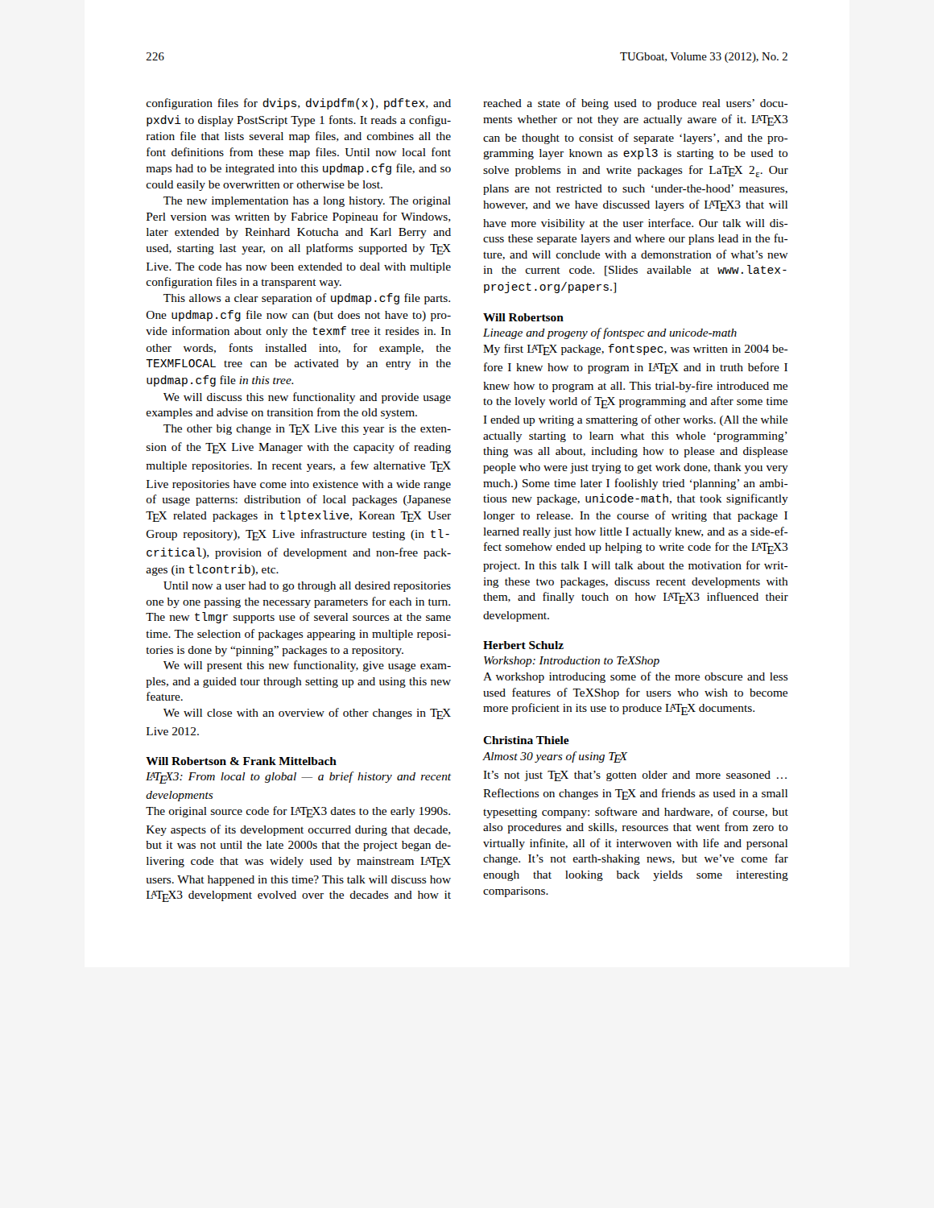226 TUGboat, Volume 33 (2012), No. 2
configuration files for dvips, dvipdfm(x), pdftex, and pxdvi to display PostScript Type 1 fonts. It reads a configuration file that lists several map files, and combines all the font definitions from these map files. Until now local font maps had to be integrated into this updmap.cfg file, and so could easily be overwritten or otherwise be lost.
The new implementation has a long history. The original Perl version was written by Fabrice Popineau for Windows, later extended by Reinhard Kotucha and Karl Berry and used, starting last year, on all platforms supported by TEX Live. The code has now been extended to deal with multiple configuration files in a transparent way.
This allows a clear separation of updmap.cfg file parts. One updmap.cfg file now can (but does not have to) provide information about only the texmf tree it resides in. In other words, fonts installed into, for example, the TEXMFLOCAL tree can be activated by an entry in the updmap.cfg file in this tree.
We will discuss this new functionality and provide usage examples and advise on transition from the old system.
The other big change in TEX Live this year is the extension of the TEX Live Manager with the capacity of reading multiple repositories. In recent years, a few alternative TEX Live repositories have come into existence with a wide range of usage patterns: distribution of local packages (Japanese TEX related packages in tlptexlive, Korean TEX User Group repository), TEX Live infrastructure testing (in tlcritical), provision of development and non-free packages (in tlcontrib), etc.
Until now a user had to go through all desired repositories one by one passing the necessary parameters for each in turn. The new tlmgr supports use of several sources at the same time. The selection of packages appearing in multiple repositories is done by “pinning” packages to a repository.
We will present this new functionality, give usage examples, and a guided tour through setting up and using this new feature.
We will close with an overview of other changes in TEX Live 2012.
Will Robertson & Frank Mittelbach
La TEX3: From local to global — a brief history and recent developments
The original source code for La TEX3 dates to the early 1990s. Key aspects of its development occurred during that decade, but it was not until the late 2000s that the project began delivering code that was widely used by mainstream La TEX users. What happened in this time? This talk will discuss how La TEX3 development evolved over the decades and how it reached a state of being used to produce real users’ documents whether or not they are actually aware of it. La TEX3 can be thought to consist of separate ‘layers’, and the programming layer known as expl3 is starting to be used to solve problems in and write packages for La TEX 2ε. Our plans are not restricted to such ‘under-the-hood’ measures, however, and we have discussed layers of La TEX3 that will have more visibility at the user interface. Our talk will discuss these separate layers and where our plans lead in the future, and will conclude with a demonstration of what’s new in the current code. [Slides available at www.latex-project.org/papers.]
Will Robertson
Lineage and progeny of fontspec and unicode-math
My first La TEX package, fontspec, was written in 2004 before I knew how to program in La TEX and in truth before I knew how to program at all. This trial-by-fire introduced me to the lovely world of TEX programming and after some time I ended up writing a smattering of other works. (All the while actually starting to learn what this whole ‘programming’ thing was all about, including how to please and displease people who were just trying to get work done, thank you very much.) Some time later I foolishly tried ‘planning’ an ambitious new package, unicode-math, that took significantly longer to release. In the course of writing that package I learned really just how little I actually knew, and as a side-effect somehow ended up helping to write code for the La TEX3 project. In this talk I will talk about the motivation for writing these two packages, discuss recent developments with them, and finally touch on how La TEX3 influenced their development.
Herbert Schulz
Workshop: Introduction to TeXShop
A workshop introducing some of the more obscure and less used features of TeXShop for users who wish to become more proficient in its use to produce La TEX documents.
Christina Thiele
Almost 30 years of using TEX
It’s not just TEX that’s gotten older and more seasoned … Reflections on changes in TEX and friends as used in a small typesetting company: software and hardware, of course, but also procedures and skills, resources that went from zero to virtually infinite, all of it interwoven with life and personal change. It’s not earth-shaking news, but we’ve come far enough that looking back yields some interesting comparisons.